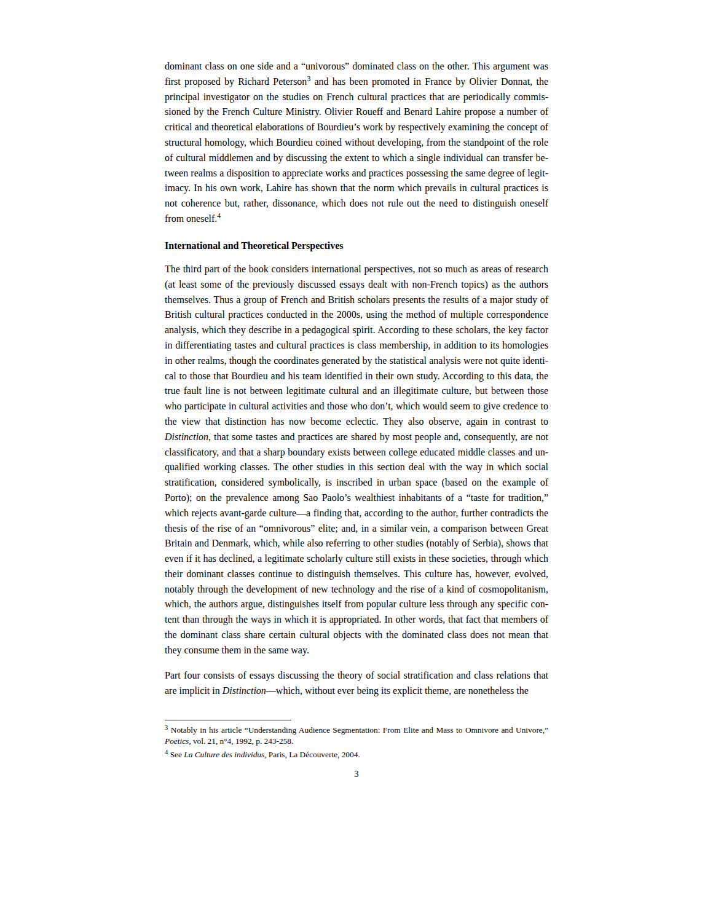dominant class on one side and a “univorous” dominated class on the other. This argument was first proposed by Richard Peterson3 and has been promoted in France by Olivier Donnat, the principal investigator on the studies on French cultural practices that are periodically commissioned by the French Culture Ministry. Olivier Roueff and Benard Lahire propose a number of critical and theoretical elaborations of Bourdieu’s work by respectively examining the concept of structural homology, which Bourdieu coined without developing, from the standpoint of the role of cultural middlemen and by discussing the extent to which a single individual can transfer between realms a disposition to appreciate works and practices possessing the same degree of legitimacy. In his own work, Lahire has shown that the norm which prevails in cultural practices is not coherence but, rather, dissonance, which does not rule out the need to distinguish oneself from oneself.4
International and Theoretical Perspectives
The third part of the book considers international perspectives, not so much as areas of research (at least some of the previously discussed essays dealt with non-French topics) as the authors themselves. Thus a group of French and British scholars presents the results of a major study of British cultural practices conducted in the 2000s, using the method of multiple correspondence analysis, which they describe in a pedagogical spirit. According to these scholars, the key factor in differentiating tastes and cultural practices is class membership, in addition to its homologies in other realms, though the coordinates generated by the statistical analysis were not quite identical to those that Bourdieu and his team identified in their own study. According to this data, the true fault line is not between legitimate cultural and an illegitimate culture, but between those who participate in cultural activities and those who don’t, which would seem to give credence to the view that distinction has now become eclectic. They also observe, again in contrast to Distinction, that some tastes and practices are shared by most people and, consequently, are not classificatory, and that a sharp boundary exists between college educated middle classes and unqualified working classes. The other studies in this section deal with the way in which social stratification, considered symbolically, is inscribed in urban space (based on the example of Porto); on the prevalence among Sao Paolo’s wealthiest inhabitants of a “taste for tradition,” which rejects avant-garde culture—a finding that, according to the author, further contradicts the thesis of the rise of an “omnivorous” elite; and, in a similar vein, a comparison between Great Britain and Denmark, which, while also referring to other studies (notably of Serbia), shows that even if it has declined, a legitimate scholarly culture still exists in these societies, through which their dominant classes continue to distinguish themselves. This culture has, however, evolved, notably through the development of new technology and the rise of a kind of cosmopolitanism, which, the authors argue, distinguishes itself from popular culture less through any specific content than through the ways in which it is appropriated. In other words, that fact that members of the dominant class share certain cultural objects with the dominated class does not mean that they consume them in the same way.
Part four consists of essays discussing the theory of social stratification and class relations that are implicit in Distinction—which, without ever being its explicit theme, are nonetheless the
3 Notably in his article “Understanding Audience Segmentation: From Elite and Mass to Omnivore and Univore,” Poetics, vol. 21, n°4, 1992, p. 243-258.
4 See La Culture des individus, Paris, La Découverte, 2004.
3